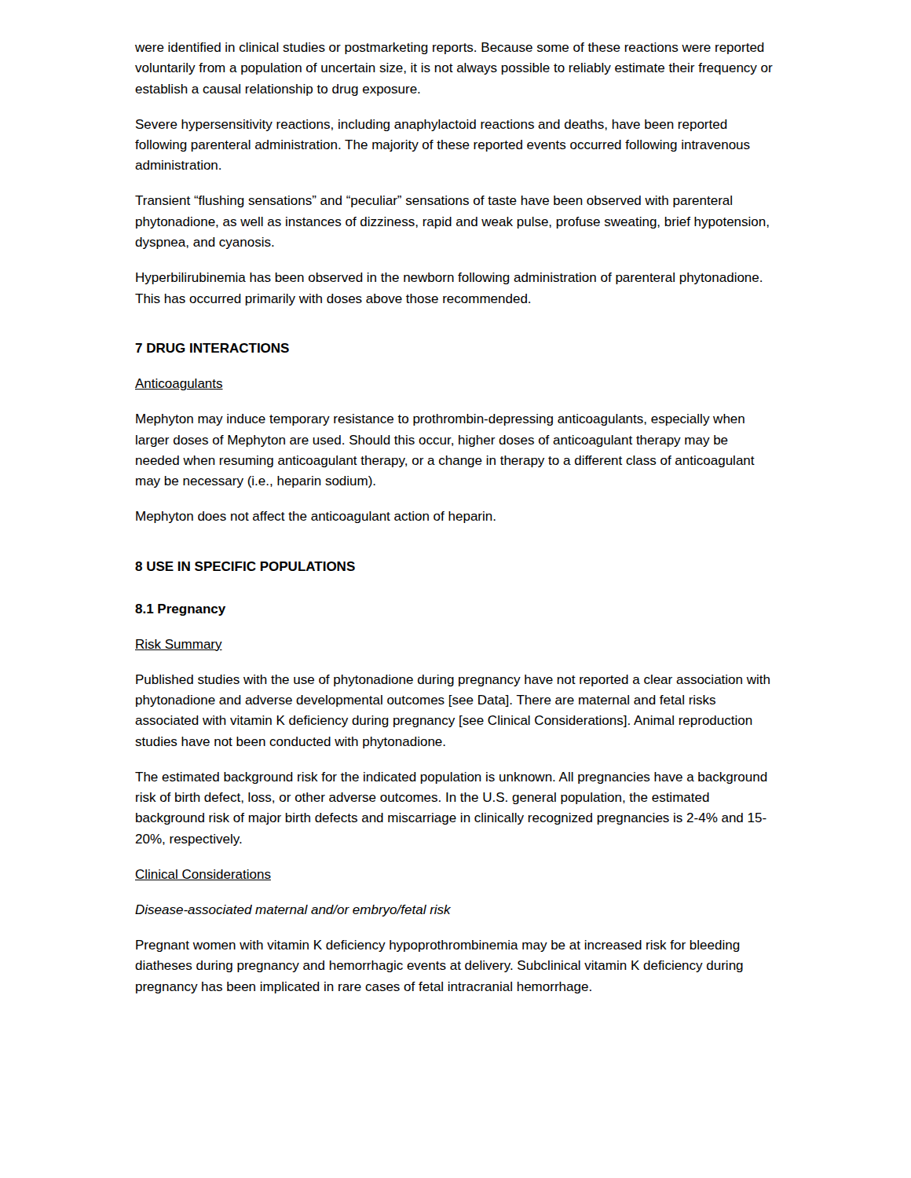were identified in clinical studies or postmarketing reports. Because some of these reactions were reported voluntarily from a population of uncertain size, it is not always possible to reliably estimate their frequency or establish a causal relationship to drug exposure.
Severe hypersensitivity reactions, including anaphylactoid reactions and deaths, have been reported following parenteral administration. The majority of these reported events occurred following intravenous administration.
Transient “flushing sensations” and “peculiar” sensations of taste have been observed with parenteral phytonadione, as well as instances of dizziness, rapid and weak pulse, profuse sweating, brief hypotension, dyspnea, and cyanosis.
Hyperbilirubinemia has been observed in the newborn following administration of parenteral phytonadione. This has occurred primarily with doses above those recommended.
7 DRUG INTERACTIONS
Anticoagulants
Mephyton may induce temporary resistance to prothrombin-depressing anticoagulants, especially when larger doses of Mephyton are used. Should this occur, higher doses of anticoagulant therapy may be needed when resuming anticoagulant therapy, or a change in therapy to a different class of anticoagulant may be necessary (i.e., heparin sodium).
Mephyton does not affect the anticoagulant action of heparin.
8 USE IN SPECIFIC POPULATIONS
8.1 Pregnancy
Risk Summary
Published studies with the use of phytonadione during pregnancy have not reported a clear association with phytonadione and adverse developmental outcomes [see Data]. There are maternal and fetal risks associated with vitamin K deficiency during pregnancy [see Clinical Considerations]. Animal reproduction studies have not been conducted with phytonadione.
The estimated background risk for the indicated population is unknown. All pregnancies have a background risk of birth defect, loss, or other adverse outcomes. In the U.S. general population, the estimated background risk of major birth defects and miscarriage in clinically recognized pregnancies is 2-4% and 15-20%, respectively.
Clinical Considerations
Disease-associated maternal and/or embryo/fetal risk
Pregnant women with vitamin K deficiency hypoprothrombinemia may be at increased risk for bleeding diatheses during pregnancy and hemorrhagic events at delivery. Subclinical vitamin K deficiency during pregnancy has been implicated in rare cases of fetal intracranial hemorrhage.